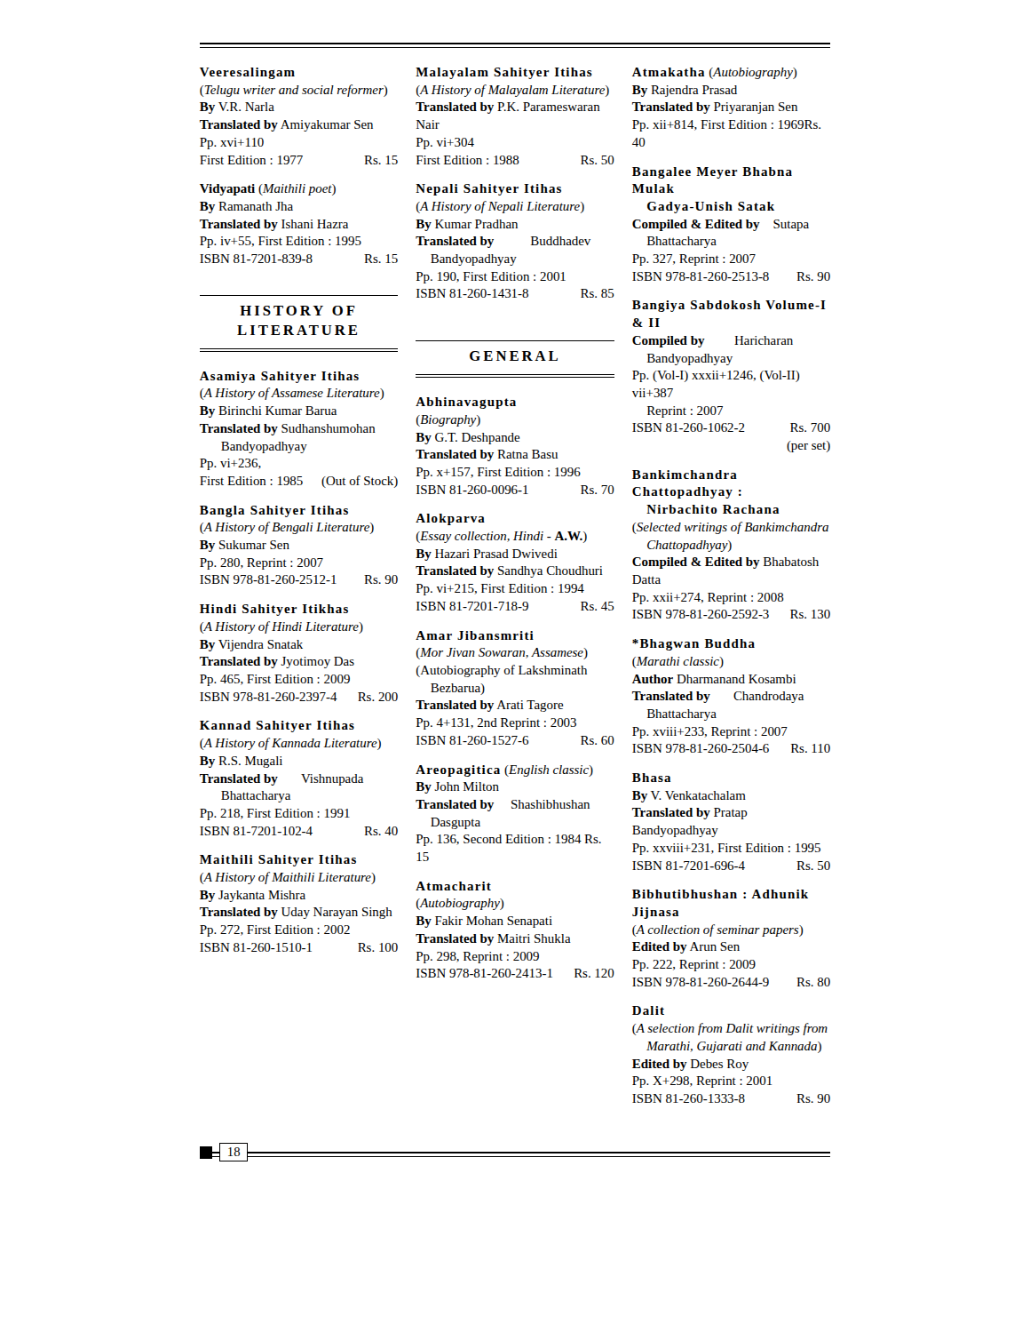Veeresalingam
(Telugu writer and social reformer)
By V.R. Narla
Translated by Amiyakumar Sen
Pp. xvi+110
First Edition : 1977 Rs. 15
Vidyapati (Maithili poet)
By Ramanath Jha
Translated by Ishani Hazra
Pp. iv+55, First Edition : 1995
ISBN 81-7201-839-8 Rs. 15
HISTORY OF LITERATURE
Asamiya Sahityer Itihas
(A History of Assamese Literature)
By Birinchi Kumar Barua
Translated by Sudhanshumohan Bandyopadhyay
Pp. vi+236,
First Edition : 1985 (Out of Stock)
Bangla Sahityer Itihas
(A History of Bengali Literature)
By Sukumar Sen
Pp. 280, Reprint : 2007
ISBN 978-81-260-2512-1 Rs. 90
Hindi Sahityer Itikhas
(A History of Hindi Literature)
By Vijendra Snatak
Translated by Jyotimoy Das
Pp. 465, First Edition : 2009
ISBN 978-81-260-2397-4 Rs. 200
Kannad Sahityer Itihas
(A History of Kannada Literature)
By R.S. Mugali
Translated by Vishnupada Bhattacharya
Pp. 218, First Edition : 1991
ISBN 81-7201-102-4 Rs. 40
Maithili Sahityer Itihas
(A History of Maithili Literature)
By Jaykanta Mishra
Translated by Uday Narayan Singh
Pp. 272, First Edition : 2002
ISBN 81-260-1510-1 Rs. 100
Malayalam Sahityer Itihas
(A History of Malayalam Literature)
Translated by P.K. Parameswaran Nair
Pp. vi+304
First Edition : 1988 Rs. 50
Nepali Sahityer Itihas
(A History of Nepali Literature)
By Kumar Pradhan
Translated by Buddhadev
Bandyopadhyay
Pp. 190, First Edition : 2001
ISBN 81-260-1431-8 Rs. 85
GENERAL
Abhinavagupta
(Biography)
By G.T. Deshpande
Translated by Ratna Basu
Pp. x+157, First Edition : 1996
ISBN 81-260-0096-1 Rs. 70
Alokparva
(Essay collection, Hindi - A.W.)
By Hazari Prasad Dwivedi
Translated by Sandhya Choudhuri
Pp. vi+215, First Edition : 1994
ISBN 81-7201-718-9 Rs. 45
Amar Jibansmriti
(Mor Jivan Sowaran, Assamese)
(Autobiography of Lakshminath
Bezbarua)
Translated by Arati Tagore
Pp. 4+131, 2nd Reprint : 2003
ISBN 81-260-1527-6 Rs. 60
Areopagitica (English classic)
By John Milton
Translated by Shashibhushan
Dasgupta
Pp. 136, Second Edition : 1984 Rs. 15
Atmacharit
(Autobiography)
By Fakir Mohan Senapati
Translated by Maitri Shukla
Pp. 298, Reprint : 2009
ISBN 978-81-260-2413-1 Rs. 120
Atmakatha (Autobiography)
By Rajendra Prasad
Translated by Priyaranjan Sen
Pp. xii+814, First Edition : 1969Rs. 40
Bangalee Meyer Bhabna Mulak
Gadya-Unish Satak
Compiled & Edited by Sutapa
Bhattacharya
Pp. 327, Reprint : 2007
ISBN 978-81-260-2513-8 Rs. 90
Bangiya Sabdokosh Volume-I & II
Compiled by Haricharan
Bandyopadhyay
Pp. (Vol-I) xxxii+1246, (Vol-II) vii+387
Reprint : 2007
ISBN 81-260-1062-2 Rs. 700
(per set)
Bankimchandra Chattopadhyay :
Nirbachito Rachana
(Selected writings of Bankimchandra
Chattopadhyay)
Compiled & Edited by Bhabatosh Datta
Pp. xxii+274, Reprint : 2008
ISBN 978-81-260-2592-3 Rs. 130
*Bhagwan Buddha
(Marathi classic)
Author Dharmanand Kosambi
Translated by Chandrodaya
Bhattacharya
Pp. xviii+233, Reprint : 2007
ISBN 978-81-260-2504-6 Rs. 110
Bhasa
By V. Venkatachalam
Translated by Pratap Bandyopadhyay
Pp. xxviii+231, First Edition : 1995
ISBN 81-7201-696-4 Rs. 50
Bibhutibhushan : Adhunik Jijnasa
(A collection of seminar papers)
Edited by Arun Sen
Pp. 222, Reprint : 2009
ISBN 978-81-260-2644-9 Rs. 80
Dalit
(A selection from Dalit writings from
Marathi, Gujarati and Kannada)
Edited by Debes Roy
Pp. X+298, Reprint : 2001
ISBN 81-260-1333-8 Rs. 90
18